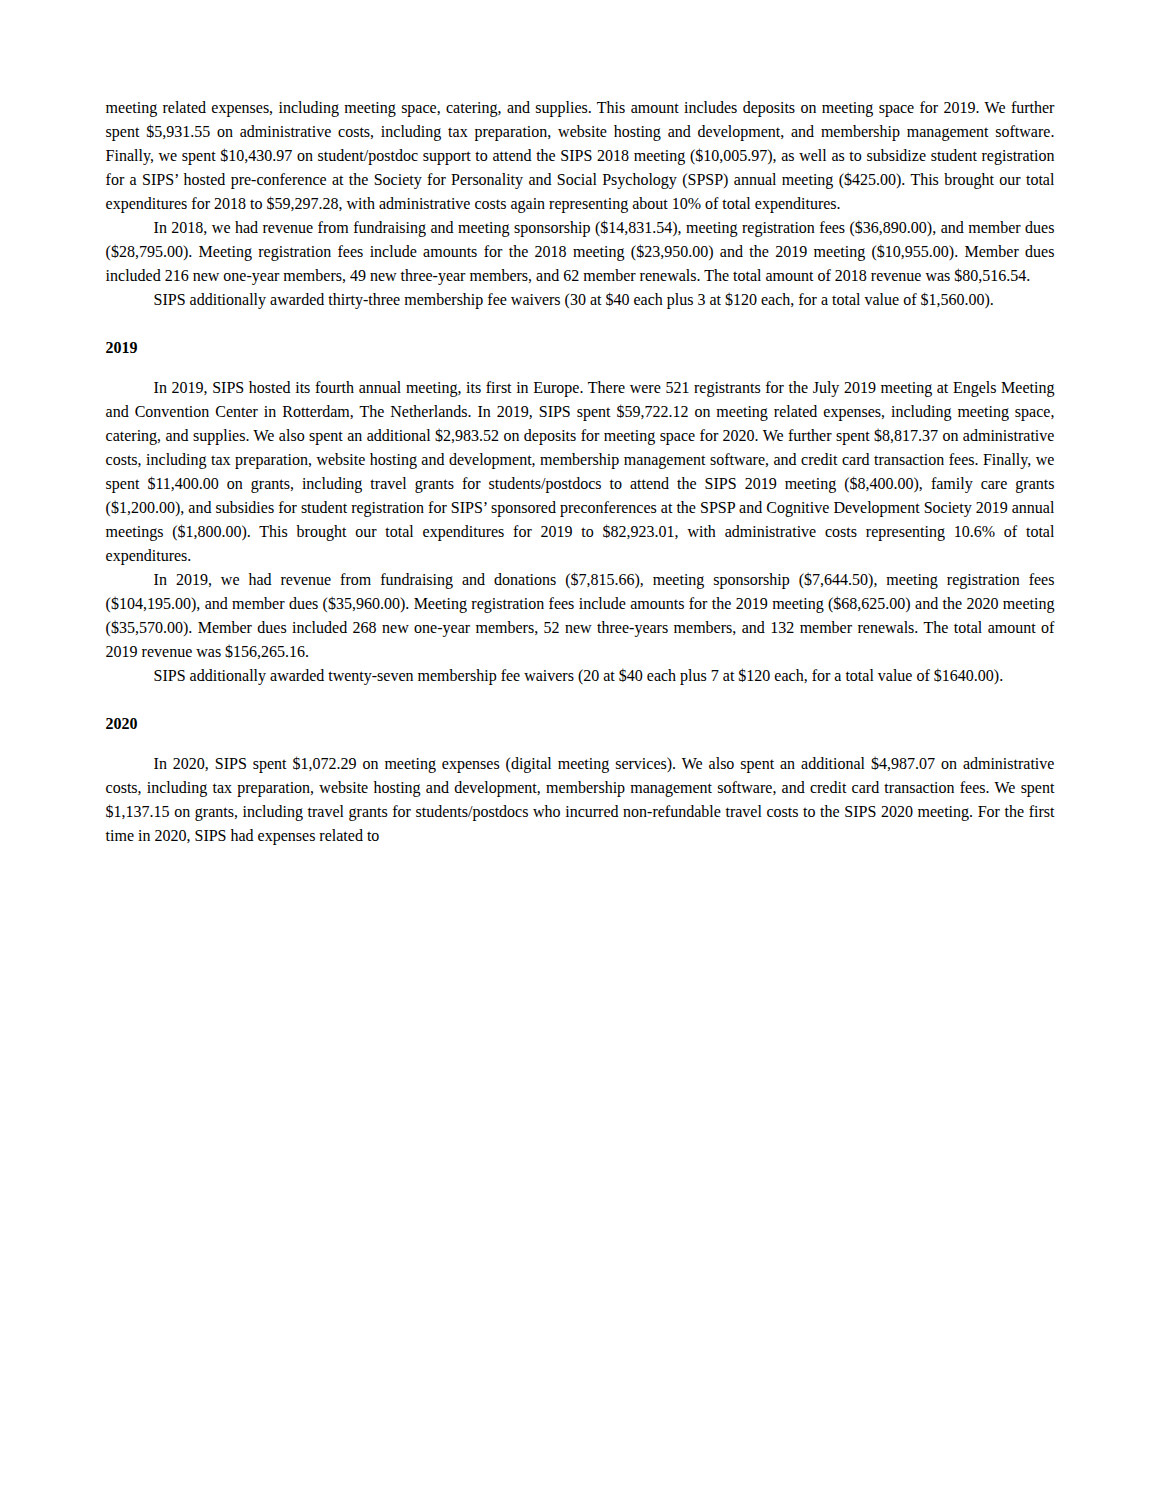meeting related expenses, including meeting space, catering, and supplies. This amount includes deposits on meeting space for 2019. We further spent $5,931.55 on administrative costs, including tax preparation, website hosting and development, and membership management software. Finally, we spent $10,430.97 on student/postdoc support to attend the SIPS 2018 meeting ($10,005.97), as well as to subsidize student registration for a SIPS’ hosted pre-conference at the Society for Personality and Social Psychology (SPSP) annual meeting ($425.00). This brought our total expenditures for 2018 to $59,297.28, with administrative costs again representing about 10% of total expenditures.
In 2018, we had revenue from fundraising and meeting sponsorship ($14,831.54), meeting registration fees ($36,890.00), and member dues ($28,795.00). Meeting registration fees include amounts for the 2018 meeting ($23,950.00) and the 2019 meeting ($10,955.00). Member dues included 216 new one-year members, 49 new three-year members, and 62 member renewals. The total amount of 2018 revenue was $80,516.54.
SIPS additionally awarded thirty-three membership fee waivers (30 at $40 each plus 3 at $120 each, for a total value of $1,560.00).
2019
In 2019, SIPS hosted its fourth annual meeting, its first in Europe. There were 521 registrants for the July 2019 meeting at Engels Meeting and Convention Center in Rotterdam, The Netherlands. In 2019, SIPS spent $59,722.12 on meeting related expenses, including meeting space, catering, and supplies. We also spent an additional $2,983.52 on deposits for meeting space for 2020. We further spent $8,817.37 on administrative costs, including tax preparation, website hosting and development, membership management software, and credit card transaction fees. Finally, we spent $11,400.00 on grants, including travel grants for students/postdocs to attend the SIPS 2019 meeting ($8,400.00), family care grants ($1,200.00), and subsidies for student registration for SIPS’ sponsored preconferences at the SPSP and Cognitive Development Society 2019 annual meetings ($1,800.00). This brought our total expenditures for 2019 to $82,923.01, with administrative costs representing 10.6% of total expenditures.
In 2019, we had revenue from fundraising and donations ($7,815.66), meeting sponsorship ($7,644.50), meeting registration fees ($104,195.00), and member dues ($35,960.00). Meeting registration fees include amounts for the 2019 meeting ($68,625.00) and the 2020 meeting ($35,570.00). Member dues included 268 new one-year members, 52 new three-years members, and 132 member renewals. The total amount of 2019 revenue was $156,265.16.
SIPS additionally awarded twenty-seven membership fee waivers (20 at $40 each plus 7 at $120 each, for a total value of $1640.00).
2020
In 2020, SIPS spent $1,072.29 on meeting expenses (digital meeting services). We also spent an additional $4,987.07 on administrative costs, including tax preparation, website hosting and development, membership management software, and credit card transaction fees. We spent $1,137.15 on grants, including travel grants for students/postdocs who incurred non-refundable travel costs to the SIPS 2020 meeting. For the first time in 2020, SIPS had expenses related to